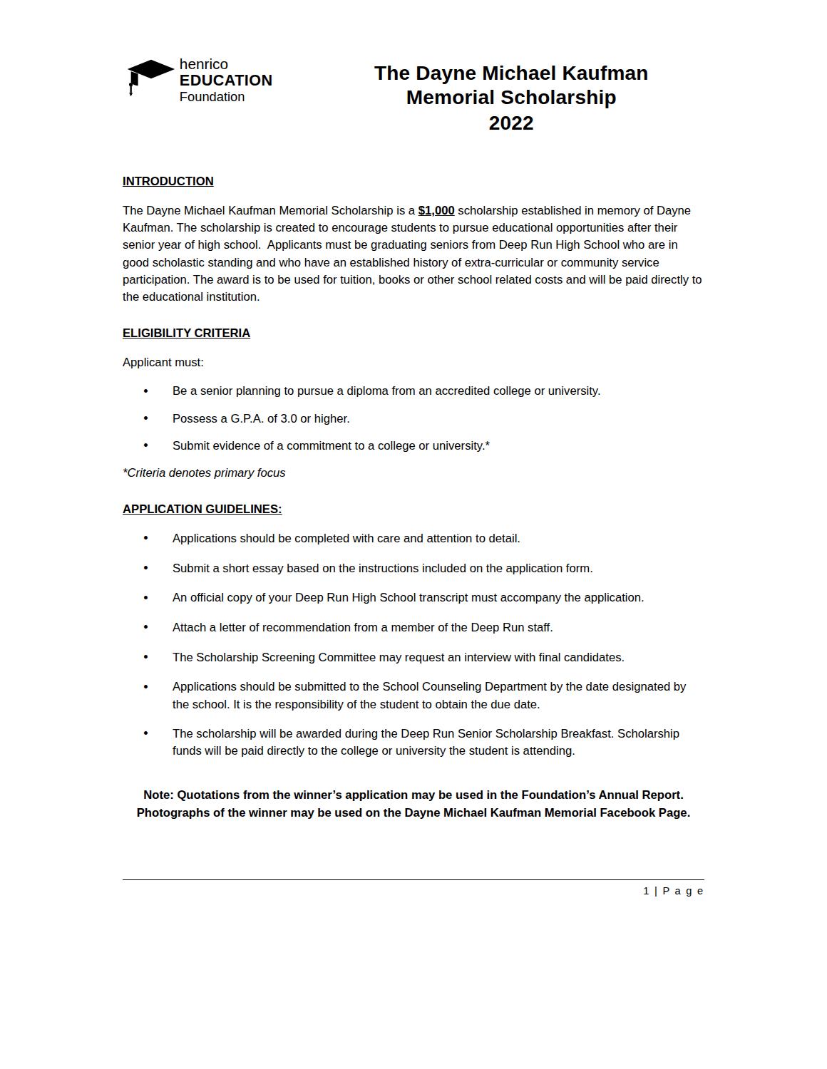henrico EDUCATION Foundation
The Dayne Michael Kaufman
Memorial Scholarship2022
INTRODUCTION
The Dayne Michael Kaufman Memorial Scholarship is a $1,000 scholarship established in memory of Dayne Kaufman. The scholarship is created to encourage students to pursue educational opportunities after their senior year of high school. Applicants must be graduating seniors from Deep Run High School who are in good scholastic standing and who have an established history of extra-curricular or community service participation. The award is to be used for tuition, books or other school related costs and will be paid directly to the educational institution.
ELIGIBILITY CRITERIA
Applicant must:
Be a senior planning to pursue a diploma from an accredited college or university.
Possess a G.P.A. of 3.0 or higher.
Submit evidence of a commitment to a college or university.*
*Criteria denotes primary focus
APPLICATION GUIDELINES:
Applications should be completed with care and attention to detail.
Submit a short essay based on the instructions included on the application form.
An official copy of your Deep Run High School transcript must accompany the application.
Attach a letter of recommendation from a member of the Deep Run staff.
The Scholarship Screening Committee may request an interview with final candidates.
Applications should be submitted to the School Counseling Department by the date designated by the school. It is the responsibility of the student to obtain the due date.
The scholarship will be awarded during the Deep Run Senior Scholarship Breakfast. Scholarship funds will be paid directly to the college or university the student is attending.
Note: Quotations from the winner’s application may be used in the Foundation’s Annual Report. Photographs of the winner may be used on the Dayne Michael Kaufman Memorial Facebook Page.
1 | P a g e